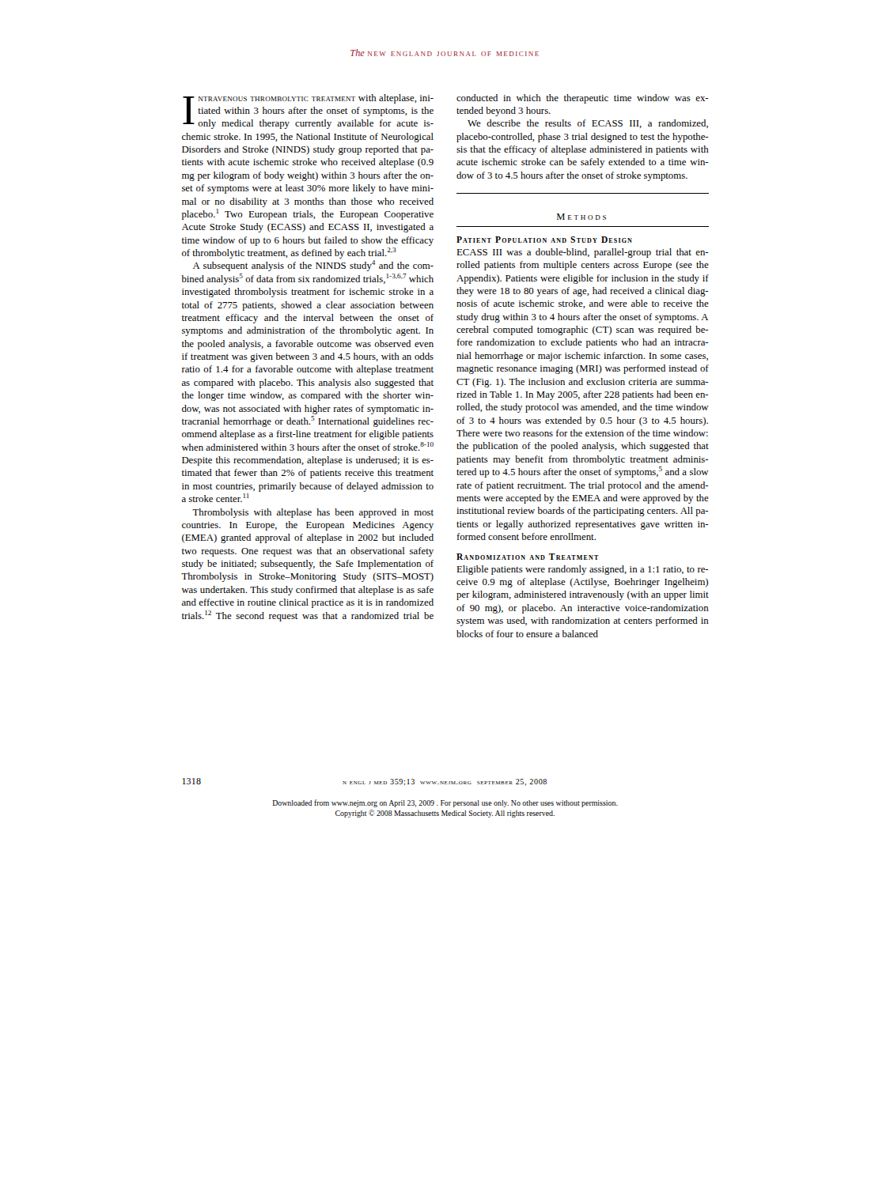The new england journal of medicine
Intravenous thrombolytic treatment with alteplase, initiated within 3 hours after the onset of symptoms, is the only medical therapy currently available for acute ischemic stroke. In 1995, the National Institute of Neurological Disorders and Stroke (NINDS) study group reported that patients with acute ischemic stroke who received alteplase (0.9 mg per kilogram of body weight) within 3 hours after the onset of symptoms were at least 30% more likely to have minimal or no disability at 3 months than those who received placebo.1 Two European trials, the European Cooperative Acute Stroke Study (ECASS) and ECASS II, investigated a time window of up to 6 hours but failed to show the efficacy of thrombolytic treatment, as defined by each trial.2,3
A subsequent analysis of the NINDS study4 and the combined analysis5 of data from six randomized trials,1-3,6,7 which investigated thrombolysis treatment for ischemic stroke in a total of 2775 patients, showed a clear association between treatment efficacy and the interval between the onset of symptoms and administration of the thrombolytic agent. In the pooled analysis, a favorable outcome was observed even if treatment was given between 3 and 4.5 hours, with an odds ratio of 1.4 for a favorable outcome with alteplase treatment as compared with placebo. This analysis also suggested that the longer time window, as compared with the shorter window, was not associated with higher rates of symptomatic intracranial hemorrhage or death.5 International guidelines recommend alteplase as a first-line treatment for eligible patients when administered within 3 hours after the onset of stroke.8-10 Despite this recommendation, alteplase is underused; it is estimated that fewer than 2% of patients receive this treatment in most countries, primarily because of delayed admission to a stroke center.11
Thrombolysis with alteplase has been approved in most countries. In Europe, the European Medicines Agency (EMEA) granted approval of alteplase in 2002 but included two requests. One request was that an observational safety study be initiated; subsequently, the Safe Implementation of Thrombolysis in Stroke–Monitoring Study (SITS–MOST) was undertaken. This study confirmed that alteplase is as safe and effective in routine clinical practice as it is in randomized trials.12 The second request was that a randomized trial be conducted in which the therapeutic time window was extended beyond 3 hours.
We describe the results of ECASS III, a randomized, placebo-controlled, phase 3 trial designed to test the hypothesis that the efficacy of alteplase administered in patients with acute ischemic stroke can be safely extended to a time window of 3 to 4.5 hours after the onset of stroke symptoms.
Methods
Patient Population and Study Design
ECASS III was a double-blind, parallel-group trial that enrolled patients from multiple centers across Europe (see the Appendix). Patients were eligible for inclusion in the study if they were 18 to 80 years of age, had received a clinical diagnosis of acute ischemic stroke, and were able to receive the study drug within 3 to 4 hours after the onset of symptoms. A cerebral computed tomographic (CT) scan was required before randomization to exclude patients who had an intracranial hemorrhage or major ischemic infarction. In some cases, magnetic resonance imaging (MRI) was performed instead of CT (Fig. 1). The inclusion and exclusion criteria are summarized in Table 1. In May 2005, after 228 patients had been enrolled, the study protocol was amended, and the time window of 3 to 4 hours was extended by 0.5 hour (3 to 4.5 hours). There were two reasons for the extension of the time window: the publication of the pooled analysis, which suggested that patients may benefit from thrombolytic treatment administered up to 4.5 hours after the onset of symptoms,5 and a slow rate of patient recruitment. The trial protocol and the amendments were accepted by the EMEA and were approved by the institutional review boards of the participating centers. All patients or legally authorized representatives gave written informed consent before enrollment.
Randomization and Treatment
Eligible patients were randomly assigned, in a 1:1 ratio, to receive 0.9 mg of alteplase (Actilyse, Boehringer Ingelheim) per kilogram, administered intravenously (with an upper limit of 90 mg), or placebo. An interactive voice-randomization system was used, with randomization at centers performed in blocks of four to ensure a balanced
1318
n engl j med 359;13 www.nejm.org september 25, 2008
Downloaded from www.nejm.org on April 23, 2009 . For personal use only. No other uses without permission.
Copyright © 2008 Massachusetts Medical Society. All rights reserved.